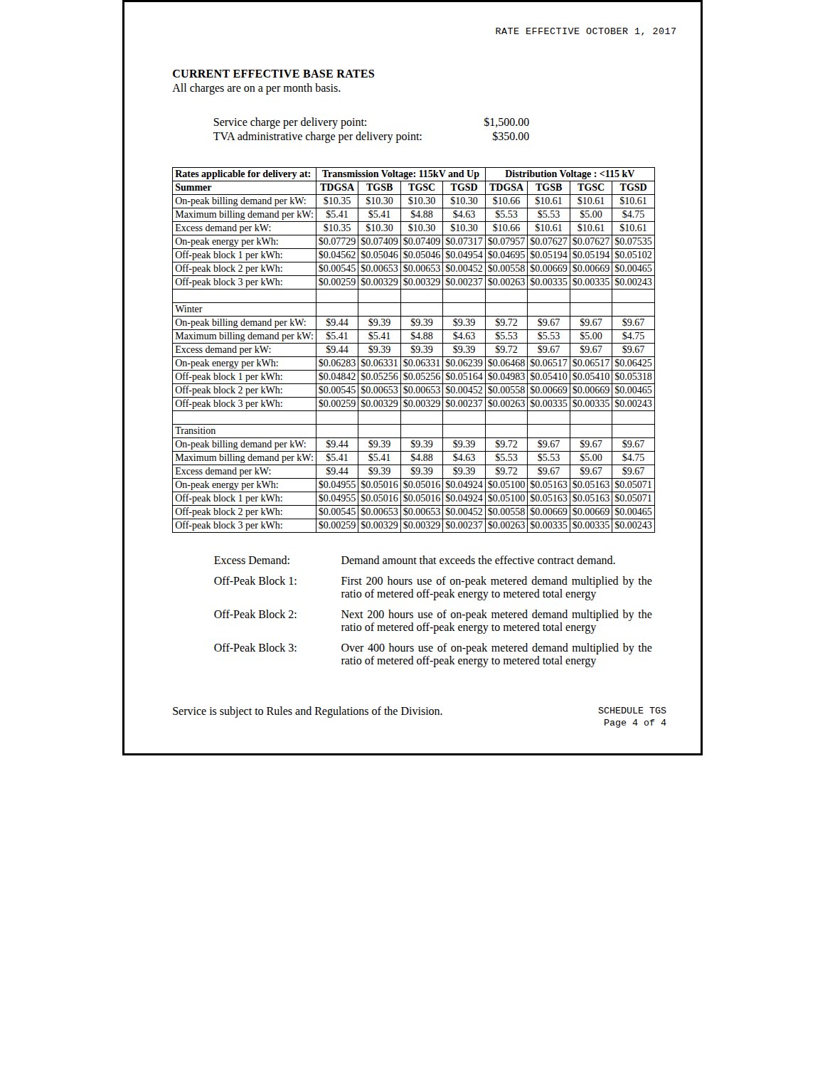RATE EFFECTIVE OCTOBER 1, 2017
CURRENT EFFECTIVE BASE RATES
All charges are on a per month basis.
| Service charge per delivery point: | $1,500.00 |
| TVA administrative charge per delivery point: | $350.00 |
| Rates applicable for delivery at: | Transmission Voltage: 115kV and Up | Distribution Voltage : <115 kV |
| --- | --- | --- |
| Summer | TDGSA | TGSB | TGSC | TGSD | TDGSA | TGSB | TGSC | TGSD |
| On-peak billing demand per kW: | $10.35 | $10.30 | $10.30 | $10.30 | $10.66 | $10.61 | $10.61 | $10.61 |
| Maximum billing demand per kW: | $5.41 | $5.41 | $4.88 | $4.63 | $5.53 | $5.53 | $5.00 | $4.75 |
| Excess demand per kW: | $10.35 | $10.30 | $10.30 | $10.30 | $10.66 | $10.61 | $10.61 | $10.61 |
| On-peak energy per kWh: | $0.07729 | $0.07409 | $0.07409 | $0.07317 | $0.07957 | $0.07627 | $0.07627 | $0.07535 |
| Off-peak block 1 per kWh: | $0.04562 | $0.05046 | $0.05046 | $0.04954 | $0.04695 | $0.05194 | $0.05194 | $0.05102 |
| Off-peak block 2 per kWh: | $0.00545 | $0.00653 | $0.00653 | $0.00452 | $0.00558 | $0.00669 | $0.00669 | $0.00465 |
| Off-peak block 3 per kWh: | $0.00259 | $0.00329 | $0.00329 | $0.00237 | $0.00263 | $0.00335 | $0.00335 | $0.00243 |
| Winter | | | | | | | | |
| On-peak billing demand per kW: | $9.44 | $9.39 | $9.39 | $9.39 | $9.72 | $9.67 | $9.67 | $9.67 |
| Maximum billing demand per kW: | $5.41 | $5.41 | $4.88 | $4.63 | $5.53 | $5.53 | $5.00 | $4.75 |
| Excess demand per kW: | $9.44 | $9.39 | $9.39 | $9.39 | $9.72 | $9.67 | $9.67 | $9.67 |
| On-peak energy per kWh: | $0.06283 | $0.06331 | $0.06331 | $0.06239 | $0.06468 | $0.06517 | $0.06517 | $0.06425 |
| Off-peak block 1 per kWh: | $0.04842 | $0.05256 | $0.05256 | $0.05164 | $0.04983 | $0.05410 | $0.05410 | $0.05318 |
| Off-peak block 2 per kWh: | $0.00545 | $0.00653 | $0.00653 | $0.00452 | $0.00558 | $0.00669 | $0.00669 | $0.00465 |
| Off-peak block 3 per kWh: | $0.00259 | $0.00329 | $0.00329 | $0.00237 | $0.00263 | $0.00335 | $0.00335 | $0.00243 |
| Transition | | | | | | | | |
| On-peak billing demand per kW: | $9.44 | $9.39 | $9.39 | $9.39 | $9.72 | $9.67 | $9.67 | $9.67 |
| Maximum billing demand per kW: | $5.41 | $5.41 | $4.88 | $4.63 | $5.53 | $5.53 | $5.00 | $4.75 |
| Excess demand per kW: | $9.44 | $9.39 | $9.39 | $9.39 | $9.72 | $9.67 | $9.67 | $9.67 |
| On-peak energy per kWh: | $0.04955 | $0.05016 | $0.05016 | $0.04924 | $0.05100 | $0.05163 | $0.05163 | $0.05071 |
| Off-peak block 1 per kWh: | $0.04955 | $0.05016 | $0.05016 | $0.04924 | $0.05100 | $0.05163 | $0.05163 | $0.05071 |
| Off-peak block 2 per kWh: | $0.00545 | $0.00653 | $0.00653 | $0.00452 | $0.00558 | $0.00669 | $0.00669 | $0.00465 |
| Off-peak block 3 per kWh: | $0.00259 | $0.00329 | $0.00329 | $0.00237 | $0.00263 | $0.00335 | $0.00335 | $0.00243 |
| Excess Demand: | Demand amount that exceeds the effective contract demand. |
| Off-Peak Block 1: | First 200 hours use of on-peak metered demand multiplied by the ratio of metered off-peak energy to metered total energy |
| Off-Peak Block 2: | Next 200 hours use of on-peak metered demand multiplied by the ratio of metered off-peak energy to metered total energy |
| Off-Peak Block 3: | Over 400 hours use of on-peak metered demand multiplied by the ratio of metered off-peak energy to metered total energy |
Service is subject to Rules and Regulations of the Division.
SCHEDULE TGS
Page 4 of 4